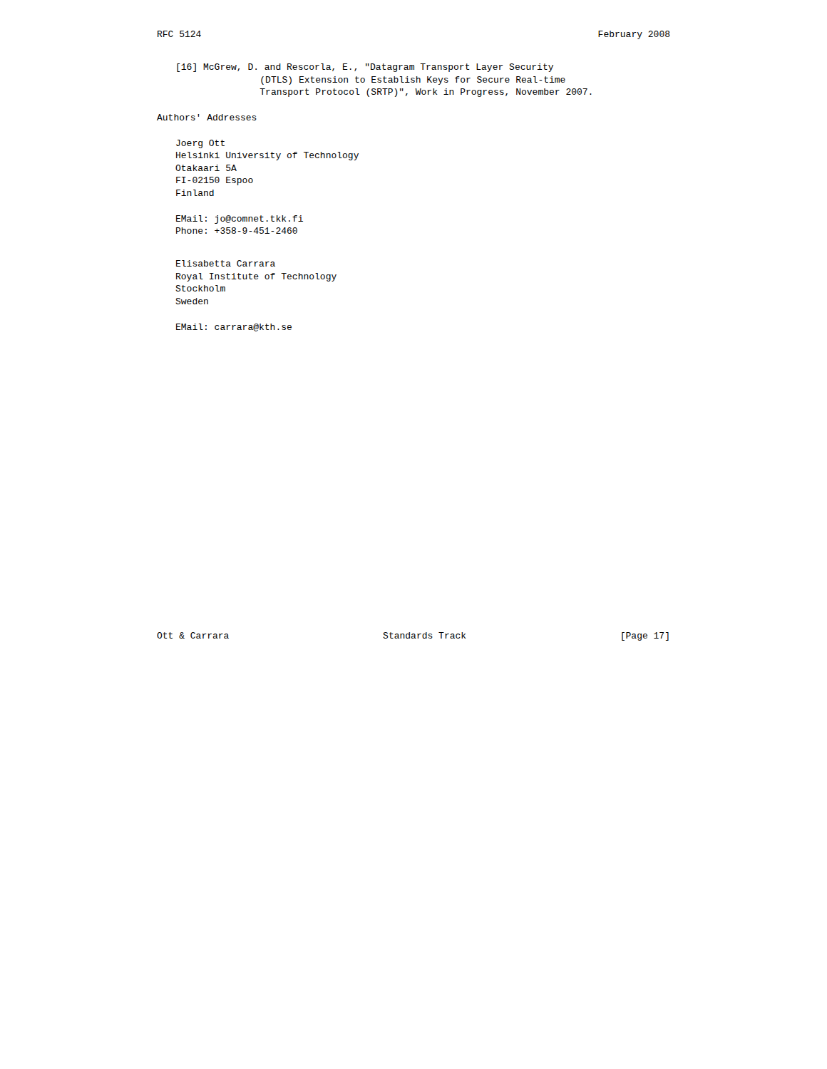RFC 5124 February 2008
[16] McGrew, D. and Rescorla, E., "Datagram Transport Layer Security
      (DTLS) Extension to Establish Keys for Secure Real-time
      Transport Protocol (SRTP)", Work in Progress, November 2007.
Authors' Addresses
Joerg Ott
Helsinki University of Technology
Otakaari 5A
FI-02150 Espoo
Finland
EMail: jo@comnet.tkk.fi
Phone: +358-9-451-2460
Elisabetta Carrara
Royal Institute of Technology
Stockholm
Sweden
EMail: carrara@kth.se
Ott & Carrara Standards Track [Page 17]